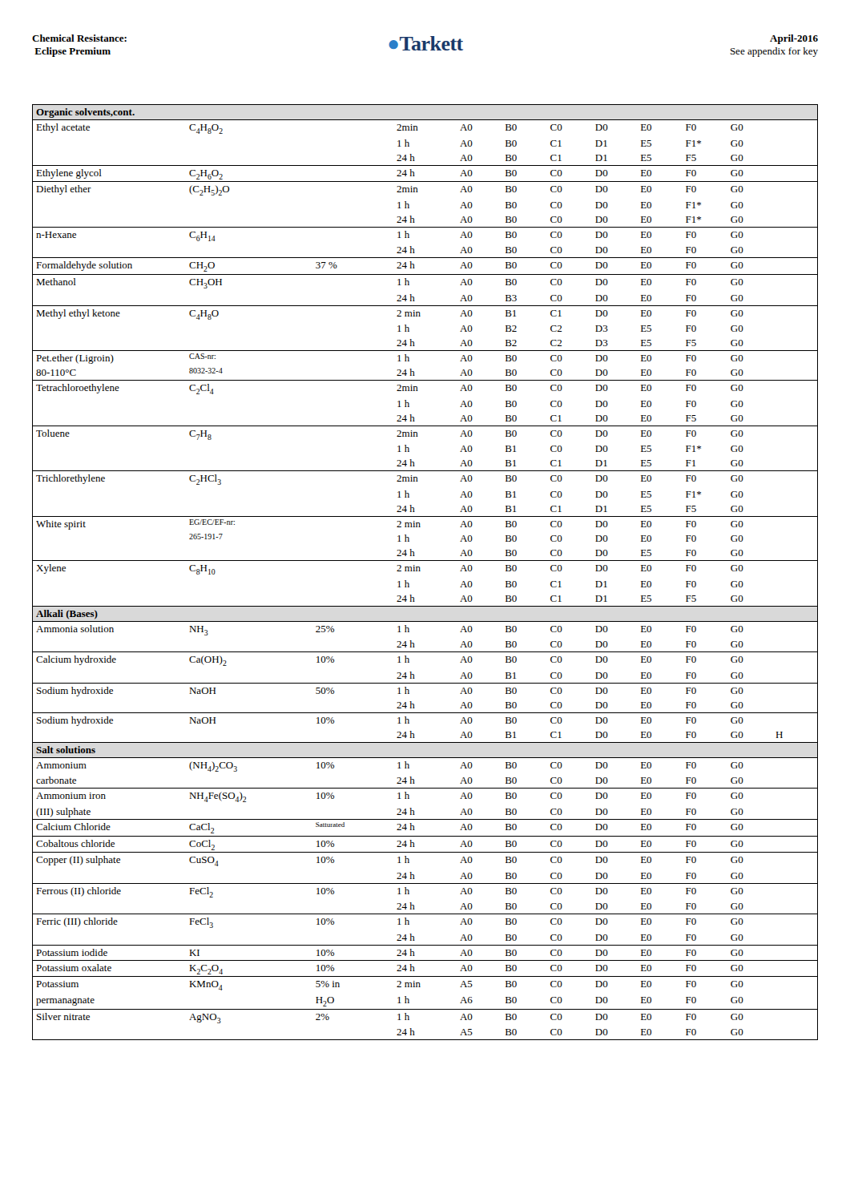Chemical Resistance:
Eclipse Premium
●Tarkett
April-2016
See appendix for key
| Organic solvents,cont. | |
| Ethyl acetate | C 4 H 8 O 2 | | 2min | A0 | B0 | C0 | D0 | E0 | F0 | G0 | |
| | | | 1 h | A0 | B0 | C1 | D1 | E5 | F1* | G0 | |
| | | | 24 h | A0 | B0 | C1 | D1 | E5 | F5 | G0 | |
| Ethylene glycol | C 2 H 6 O 2 | | 24 h | A0 | B0 | C0 | D0 | E0 | F0 | G0 | |
| Diethyl ether | (C 2 H 5 ) 2 O | | 2min | A0 | B0 | C0 | D0 | E0 | F0 | G0 | |
| | | | 1 h | A0 | B0 | C0 | D0 | E0 | F1* | G0 | |
| | | | 24 h | A0 | B0 | C0 | D0 | E0 | F1* | G0 | |
| n-Hexane | C 6 H 14 | | 1 h | A0 | B0 | C0 | D0 | E0 | F0 | G0 | |
| | | | 24 h | A0 | B0 | C0 | D0 | E0 | F0 | G0 | |
| Formaldehyde solution | CH 2 O | 37 % | 24 h | A0 | B0 | C0 | D0 | E0 | F0 | G0 | |
| Methanol | CH 3 OH | | 1 h | A0 | B0 | C0 | D0 | E0 | F0 | G0 | |
| | | | 24 h | A0 | B3 | C0 | D0 | E0 | F0 | G0 | |
| Methyl ethyl ketone | C 4 H 8 O | | 2 min | A0 | B1 | C1 | D0 | E0 | F0 | G0 | |
| | | | 1 h | A0 | B2 | C2 | D3 | E5 | F0 | G0 | |
| | | | 24 h | A0 | B2 | C2 | D3 | E5 | F5 | G0 | |
| Pet.ether (Ligroin) | CAS-nr: | | 1 h | A0 | B0 | C0 | D0 | E0 | F0 | G0 | |
| 80-110°C | 8032-32-4 | | 24 h | A0 | B0 | C0 | D0 | E0 | F0 | G0 | |
| Tetrachloroethylene | C 2 Cl 4 | | 2min | A0 | B0 | C0 | D0 | E0 | F0 | G0 | |
| | | | 1 h | A0 | B0 | C0 | D0 | E0 | F0 | G0 | |
| | | | 24 h | A0 | B0 | C1 | D0 | E0 | F5 | G0 | |
| Toluene | C 7 H 8 | | 2min | A0 | B0 | C0 | D0 | E0 | F0 | G0 | |
| | | | 1 h | A0 | B1 | C0 | D0 | E5 | F1* | G0 | |
| | | | 24 h | A0 | B1 | C1 | D1 | E5 | F1 | G0 | |
| Trichlorethylene | C 2 HCl 3 | | 2min | A0 | B0 | C0 | D0 | E0 | F0 | G0 | |
| | | | 1 h | A0 | B1 | C0 | D0 | E5 | F1* | G0 | |
| | | | 24 h | A0 | B1 | C1 | D1 | E5 | F5 | G0 | |
| White spirit | EG/EC/EF-nr: | | 2 min | A0 | B0 | C0 | D0 | E0 | F0 | G0 | |
| | 265-191-7 | | 1 h | A0 | B0 | C0 | D0 | E0 | F0 | G0 | |
| | | | 24 h | A0 | B0 | C0 | D0 | E5 | F0 | G0 | |
| Xylene | C 8 H 10 | | 2 min | A0 | B0 | C0 | D0 | E0 | F0 | G0 | |
| | | | 1 h | A0 | B0 | C1 | D1 | E0 | F0 | G0 | |
| | | | 24 h | A0 | B0 | C1 | D1 | E5 | F5 | G0 | |
| Alkali (Bases) | |
| Ammonia solution | NH 3 | 25% | 1 h | A0 | B0 | C0 | D0 | E0 | F0 | G0 | |
| | | | 24 h | A0 | B0 | C0 | D0 | E0 | F0 | G0 | |
| Calcium hydroxide | Ca(OH) 2 | 10% | 1 h | A0 | B0 | C0 | D0 | E0 | F0 | G0 | |
| | | | 24 h | A0 | B1 | C0 | D0 | E0 | F0 | G0 | |
| Sodium hydroxide | NaOH | 50% | 1 h | A0 | B0 | C0 | D0 | E0 | F0 | G0 | |
| | | | 24 h | A0 | B0 | C0 | D0 | E0 | F0 | G0 | |
| Sodium hydroxide | NaOH | 10% | 1 h | A0 | B0 | C0 | D0 | E0 | F0 | G0 | |
| | | | 24 h | A0 | B1 | C1 | D0 | E0 | F0 | G0 | H |
| Salt solutions | |
| Ammonium | (NH 4 ) 2 CO 3 | 10% | 1 h | A0 | B0 | C0 | D0 | E0 | F0 | G0 | |
| carbonate | | | 24 h | A0 | B0 | C0 | D0 | E0 | F0 | G0 | |
| Ammonium iron | NH 4 Fe(SO 4 ) 2 | 10% | 1 h | A0 | B0 | C0 | D0 | E0 | F0 | G0 | |
| (III) sulphate | | | 24 h | A0 | B0 | C0 | D0 | E0 | F0 | G0 | |
| Calcium Chloride | CaCl 2 | Satturated | 24 h | A0 | B0 | C0 | D0 | E0 | F0 | G0 | |
| Cobaltous chloride | CoCl 2 | 10% | 24 h | A0 | B0 | C0 | D0 | E0 | F0 | G0 | |
| Copper (II) sulphate | CuSO 4 | 10% | 1 h | A0 | B0 | C0 | D0 | E0 | F0 | G0 | |
| | | | 24 h | A0 | B0 | C0 | D0 | E0 | F0 | G0 | |
| Ferrous (II) chloride | FeCl 2 | 10% | 1 h | A0 | B0 | C0 | D0 | E0 | F0 | G0 | |
| | | | 24 h | A0 | B0 | C0 | D0 | E0 | F0 | G0 | |
| Ferric (III) chloride | FeCl 3 | 10% | 1 h | A0 | B0 | C0 | D0 | E0 | F0 | G0 | |
| | | | 24 h | A0 | B0 | C0 | D0 | E0 | F0 | G0 | |
| Potassium iodide | KI | 10% | 24 h | A0 | B0 | C0 | D0 | E0 | F0 | G0 | |
| Potassium oxalate | K 2 C 2 O 4 | 10% | 24 h | A0 | B0 | C0 | D0 | E0 | F0 | G0 | |
| Potassium | KMnO 4 | 5% in | 2 min | A5 | B0 | C0 | D0 | E0 | F0 | G0 | |
| permanagnate | | H 2 O | 1 h | A6 | B0 | C0 | D0 | E0 | F0 | G0 | |
| Silver nitrate | AgNO 3 | 2% | 1 h | A0 | B0 | C0 | D0 | E0 | F0 | G0 | |
| | | | 24 h | A5 | B0 | C0 | D0 | E0 | F0 | G0 | |